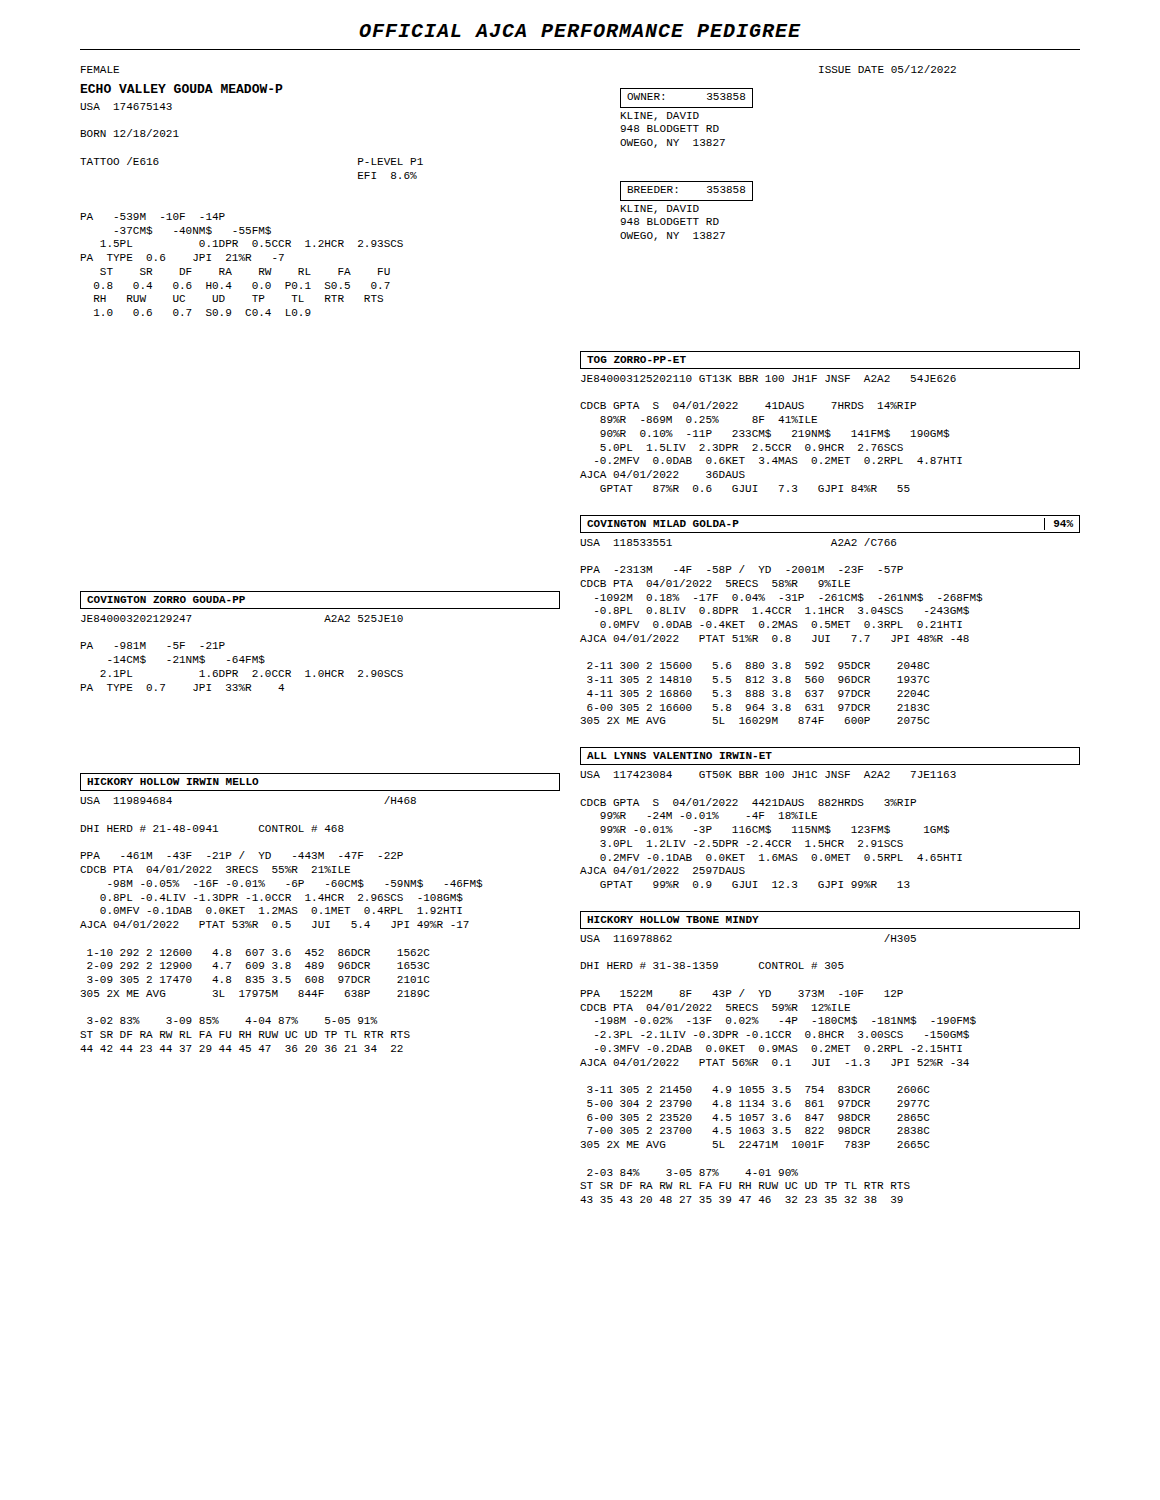OFFICIAL AJCA PERFORMANCE PEDIGREE
FEMALE
ECHO VALLEY GOUDA MEADOW-P
USA  174675143

BORN 12/18/2021

TATTOO /E616                              P-LEVEL P1
                                          EFI  8.6%


PA   -539M  -10F  -14P
     -37CM$   -40NM$   -55FM$
   1.5PL          0.1DPR  0.5CCR  1.2HCR  2.93SCS
PA  TYPE  0.6    JPI  21%R   -7
   ST    SR    DF    RA    RW    RL    FA    FU
  0.8   0.4   0.6  H0.4   0.0  P0.1  S0.5   0.7
  RH   RUW    UC    UD    TP    TL   RTR   RTS
  1.0   0.6   0.7  S0.9  C0.4  L0.9
                              ISSUE DATE 05/12/2022
OWNER:      353858
KLINE, DAVID
948 BLODGETT RD
OWEGO, NY  13827
BREEDER:    353858
KLINE, DAVID
948 BLODGETT RD
OWEGO, NY  13827
COVINGTON ZORRO GOUDA-PP
JE840003202129247                    A2A2 525JE10

PA   -981M   -5F  -21P
    -14CM$   -21NM$   -64FM$
   2.1PL          1.6DPR  2.0CCR  1.0HCR  2.90SCS
PA  TYPE  0.7    JPI  33%R    4
HICKORY HOLLOW IRWIN MELLO
USA  119894684                                /H468

DHI HERD # 21-48-0941      CONTROL # 468

PPA   -461M  -43F  -21P /  YD   -443M  -47F  -22P
CDCB PTA  04/01/2022  3RECS  55%R  21%ILE
    -98M -0.05%  -16F -0.01%   -6P   -60CM$   -59NM$   -46FM$
   0.8PL -0.4LIV -1.3DPR -1.0CCR  1.4HCR  2.96SCS  -108GM$
   0.0MFV -0.1DAB  0.0KET  1.2MAS  0.1MET  0.4RPL  1.92HTI
AJCA 04/01/2022   PTAT 53%R  0.5   JUI   5.4   JPI 49%R -17

 1-10 292 2 12600   4.8  607 3.6  452  86DCR    1562C
 2-09 292 2 12900   4.7  609 3.8  489  96DCR    1653C
 3-09 305 2 17470   4.8  835 3.5  608  97DCR    2101C
305 2X ME AVG       3L  17975M   844F   638P    2189C

 3-02 83%    3-09 85%    4-04 87%    5-05 91%
ST SR DF RA RW RL FA FU RH RUW UC UD TP TL RTR RTS
44 42 44 23 44 37 29 44 45 47  36 20 36 21 34  22
TOG ZORRO-PP-ET
JE840003125202110 GT13K BBR 100 JH1F JNSF  A2A2   54JE626

CDCB GPTA  S  04/01/2022    41DAUS    7HRDS  14%RIP
   89%R  -869M  0.25%     8F  41%ILE
   90%R  0.10%  -11P   233CM$   219NM$   141FM$   190GM$
   5.0PL  1.5LIV  2.3DPR  2.5CCR  0.9HCR  2.76SCS
  -0.2MFV  0.0DAB  0.6KET  3.4MAS  0.2MET  0.2RPL  4.87HTI
AJCA 04/01/2022    36DAUS
   GPTAT   87%R  0.6   GJUI   7.3   GJPI 84%R   55
COVINGTON MILAD GOLDA-P 94%
USA  118533551                        A2A2 /C766

PPA  -2313M   -4F  -58P /  YD  -2001M  -23F  -57P
CDCB PTA  04/01/2022  5RECS  58%R   9%ILE
  -1092M  0.18%  -17F  0.04%  -31P  -261CM$  -261NM$  -268FM$
  -0.8PL  0.8LIV  0.8DPR  1.4CCR  1.1HCR  3.04SCS   -243GM$
   0.0MFV  0.0DAB -0.4KET  0.2MAS  0.5MET  0.3RPL  0.21HTI
AJCA 04/01/2022   PTAT 51%R  0.8   JUI   7.7   JPI 48%R -48

 2-11 300 2 15600   5.6  880 3.8  592  95DCR    2048C
 3-11 305 2 14810   5.5  812 3.8  560  96DCR    1937C
 4-11 305 2 16860   5.3  888 3.8  637  97DCR    2204C
 6-00 305 2 16600   5.8  964 3.8  631  97DCR    2183C
305 2X ME AVG       5L  16029M   874F   600P    2075C
ALL LYNNS VALENTINO IRWIN-ET
USA  117423084    GT50K BBR 100 JH1C JNSF  A2A2   7JE1163

CDCB GPTA  S  04/01/2022  4421DAUS  882HRDS   3%RIP
   99%R   -24M -0.01%    -4F  18%ILE
   99%R -0.01%   -3P   116CM$   115NM$   123FM$     1GM$
   3.0PL  1.2LIV -2.5DPR -2.4CCR  1.5HCR  2.91SCS
   0.2MFV -0.1DAB  0.0KET  1.6MAS  0.0MET  0.5RPL  4.65HTI
AJCA 04/01/2022  2597DAUS
   GPTAT   99%R  0.9   GJUI  12.3   GJPI 99%R   13
HICKORY HOLLOW TBONE MINDY
USA  116978862                                /H305

DHI HERD # 31-38-1359      CONTROL # 305

PPA   1522M    8F   43P /  YD    373M  -10F   12P
CDCB PTA  04/01/2022  5RECS  59%R  12%ILE
  -198M -0.02%  -13F  0.02%   -4P  -180CM$  -181NM$  -190FM$
  -2.3PL -2.1LIV -0.3DPR -0.1CCR  0.8HCR  3.00SCS   -150GM$
  -0.3MFV -0.2DAB  0.0KET  0.9MAS  0.2MET  0.2RPL -2.15HTI
AJCA 04/01/2022   PTAT 56%R  0.1   JUI  -1.3   JPI 52%R -34

 3-11 305 2 21450   4.9 1055 3.5  754  83DCR    2606C
 5-00 304 2 23790   4.8 1134 3.6  861  97DCR    2977C
 6-00 305 2 23520   4.5 1057 3.6  847  98DCR    2865C
 7-00 305 2 23700   4.5 1063 3.5  822  98DCR    2838C
305 2X ME AVG       5L  22471M  1001F   783P    2665C

 2-03 84%    3-05 87%    4-01 90%
ST SR DF RA RW RL FA FU RH RUW UC UD TP TL RTR RTS
43 35 43 20 48 27 35 39 47 46  32 23 35 32 38  39